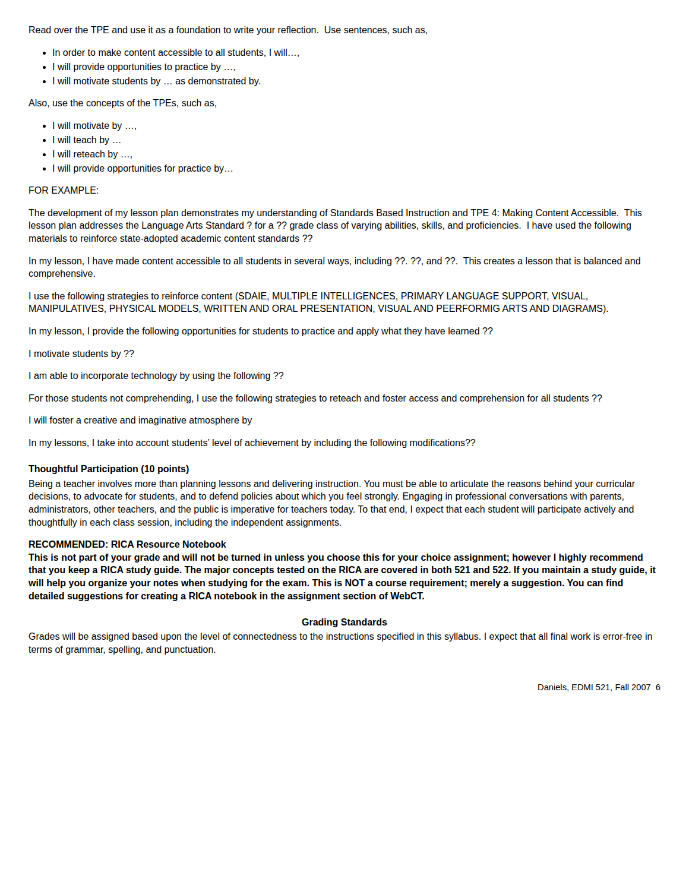Read over the TPE and use it as a foundation to write your reflection. Use sentences, such as,
In order to make content accessible to all students, I will…,
I will provide opportunities to practice by …,
I will motivate students by … as demonstrated by.
Also, use the concepts of the TPEs, such as,
I will motivate by …,
I will teach by …
I will reteach by …,
I will provide opportunities for practice by…
FOR EXAMPLE:
The development of my lesson plan demonstrates my understanding of Standards Based Instruction and TPE 4: Making Content Accessible. This lesson plan addresses the Language Arts Standard ? for a ?? grade class of varying abilities, skills, and proficiencies. I have used the following materials to reinforce state-adopted academic content standards ??
In my lesson, I have made content accessible to all students in several ways, including ??. ??, and ??. This creates a lesson that is balanced and comprehensive.
I use the following strategies to reinforce content (SDAIE, MULTIPLE INTELLIGENCES, PRIMARY LANGUAGE SUPPORT, VISUAL, MANIPULATIVES, PHYSICAL MODELS, WRITTEN AND ORAL PRESENTATION, VISUAL AND PEERFORMIG ARTS AND DIAGRAMS).
In my lesson, I provide the following opportunities for students to practice and apply what they have learned ??
I motivate students by ??
I am able to incorporate technology by using the following ??
For those students not comprehending, I use the following strategies to reteach and foster access and comprehension for all students ??
I will foster a creative and imaginative atmosphere by
In my lessons, I take into account students’ level of achievement by including the following modifications??
Thoughtful Participation (10 points)
Being a teacher involves more than planning lessons and delivering instruction. You must be able to articulate the reasons behind your curricular decisions, to advocate for students, and to defend policies about which you feel strongly. Engaging in professional conversations with parents, administrators, other teachers, and the public is imperative for teachers today. To that end, I expect that each student will participate actively and thoughtfully in each class session, including the independent assignments.
RECOMMENDED: RICA Resource Notebook
This is not part of your grade and will not be turned in unless you choose this for your choice assignment; however I highly recommend that you keep a RICA study guide. The major concepts tested on the RICA are covered in both 521 and 522. If you maintain a study guide, it will help you organize your notes when studying for the exam. This is NOT a course requirement; merely a suggestion. You can find detailed suggestions for creating a RICA notebook in the assignment section of WebCT.
Grading Standards
Grades will be assigned based upon the level of connectedness to the instructions specified in this syllabus. I expect that all final work is error-free in terms of grammar, spelling, and punctuation.
Daniels, EDMI 521, Fall 2007 6